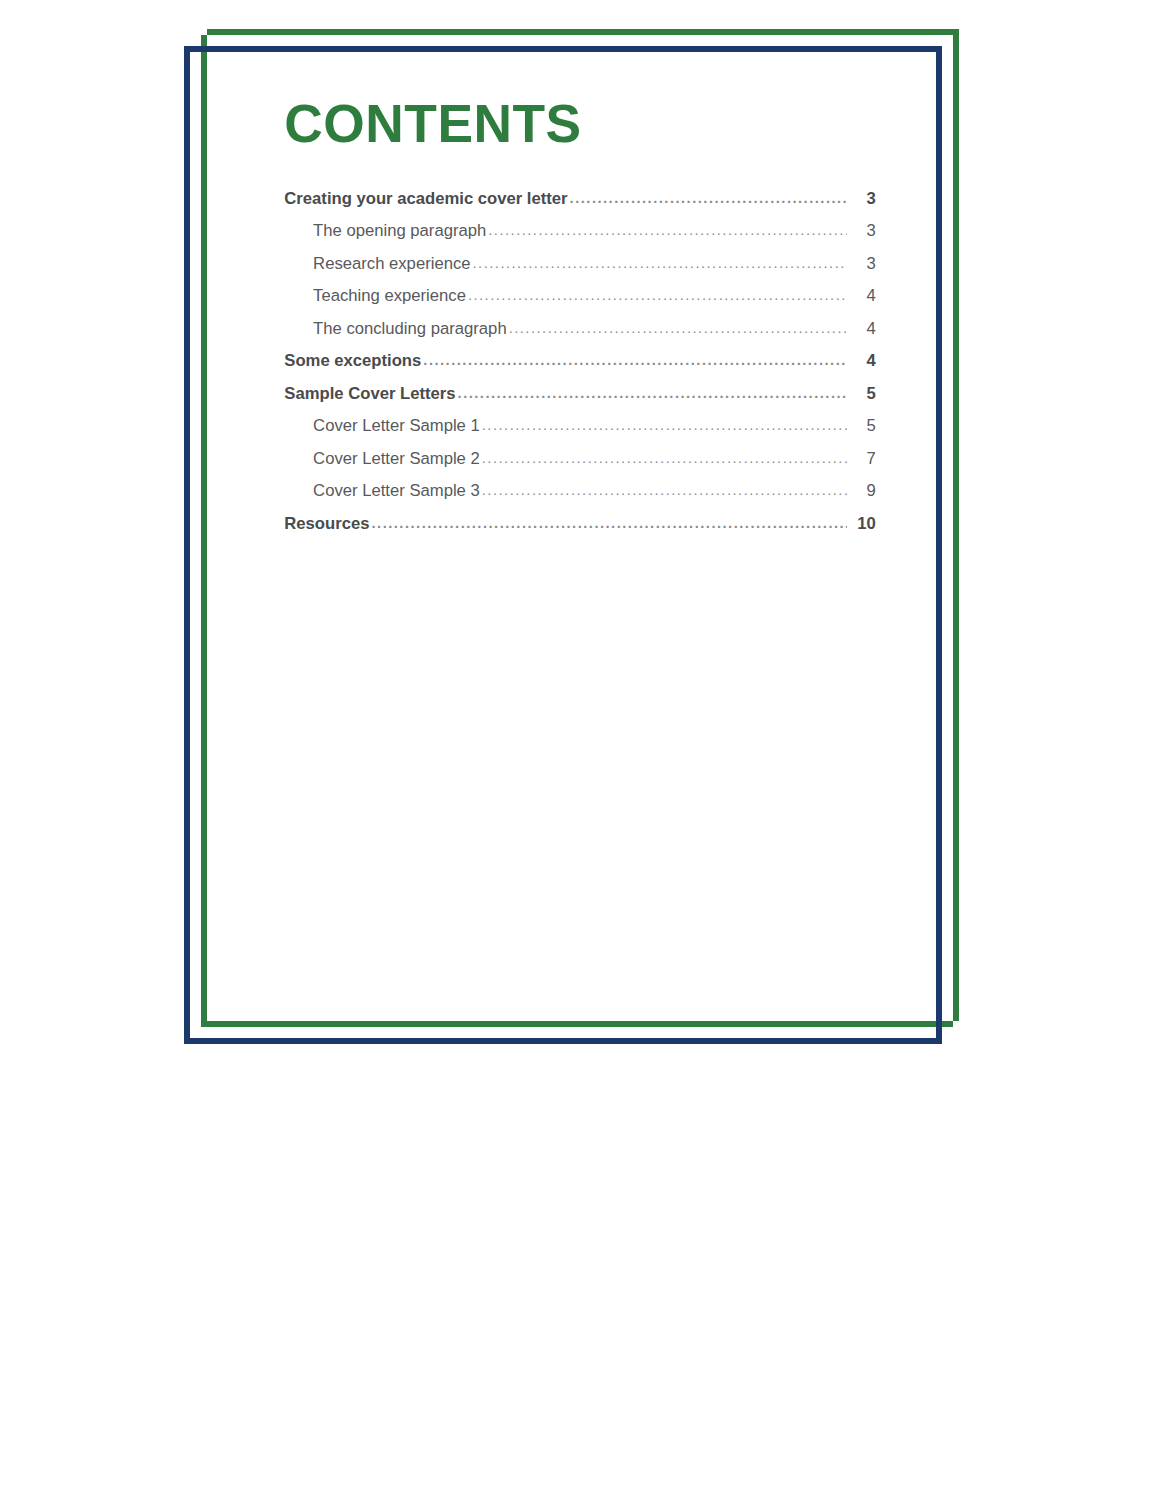Contents
Creating your academic cover letter ................................................................................................................................................. 3
The opening paragraph ................................................................................................................................................. 3
Research experience ................................................................................................................................................. 3
Teaching experience ................................................................................................................................................. 4
The concluding paragraph ................................................................................................................................................. 4
Some exceptions ................................................................................................................................................. 4
Sample Cover Letters ................................................................................................................................................. 5
Cover Letter Sample 1 ................................................................................................................................................. 5
Cover Letter Sample 2 ................................................................................................................................................. 7
Cover Letter Sample 3 ................................................................................................................................................. 9
Resources ................................................................................................................................................. 10